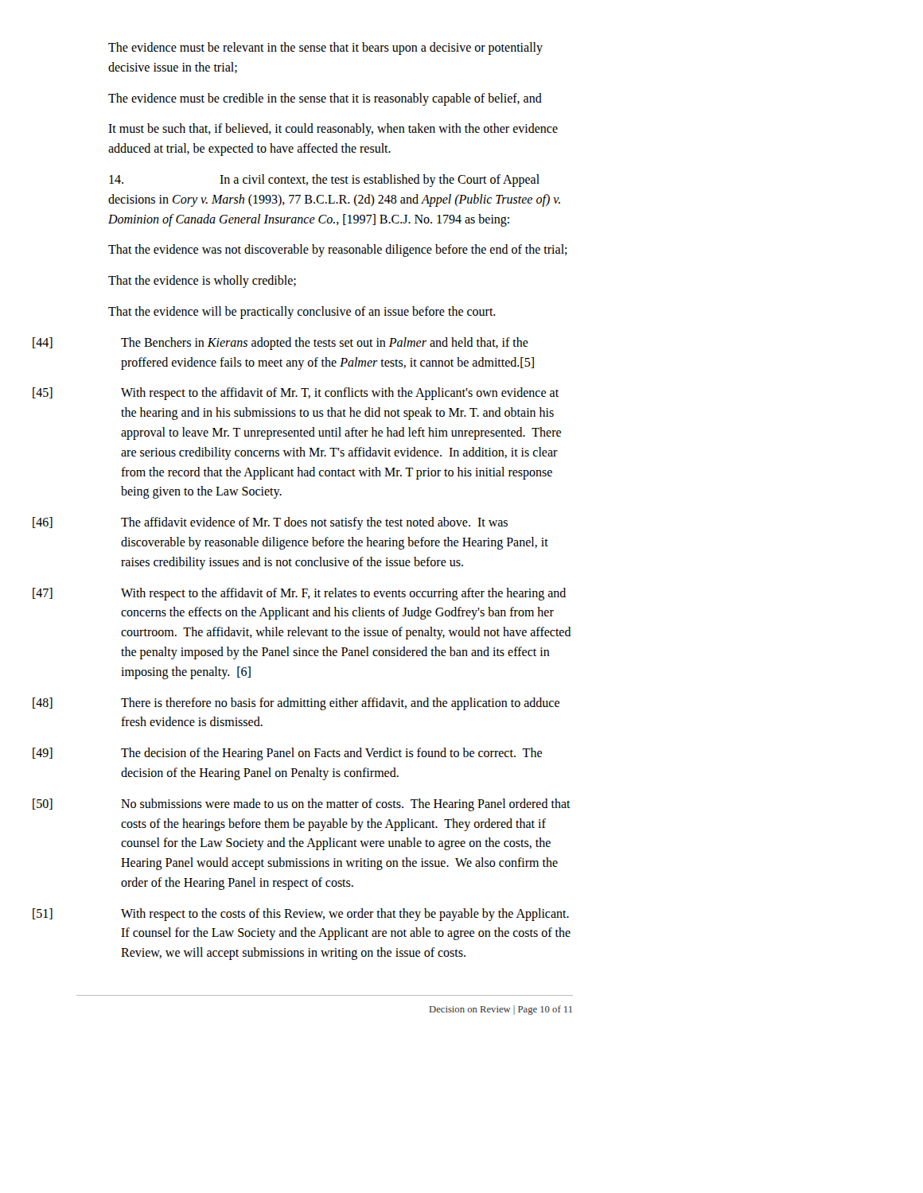The evidence must be relevant in the sense that it bears upon a decisive or potentially decisive issue in the trial;
The evidence must be credible in the sense that it is reasonably capable of belief, and
It must be such that, if believed, it could reasonably, when taken with the other evidence adduced at trial, be expected to have affected the result.
14. In a civil context, the test is established by the Court of Appeal decisions in Cory v. Marsh (1993), 77 B.C.L.R. (2d) 248 and Appel (Public Trustee of) v. Dominion of Canada General Insurance Co., [1997] B.C.J. No. 1794 as being:
That the evidence was not discoverable by reasonable diligence before the end of the trial;
That the evidence is wholly credible;
That the evidence will be practically conclusive of an issue before the court.
[44] The Benchers in Kierans adopted the tests set out in Palmer and held that, if the proffered evidence fails to meet any of the Palmer tests, it cannot be admitted.[5]
[45] With respect to the affidavit of Mr. T, it conflicts with the Applicant's own evidence at the hearing and in his submissions to us that he did not speak to Mr. T. and obtain his approval to leave Mr. T unrepresented until after he had left him unrepresented. There are serious credibility concerns with Mr. T's affidavit evidence. In addition, it is clear from the record that the Applicant had contact with Mr. T prior to his initial response being given to the Law Society.
[46] The affidavit evidence of Mr. T does not satisfy the test noted above. It was discoverable by reasonable diligence before the hearing before the Hearing Panel, it raises credibility issues and is not conclusive of the issue before us.
[47] With respect to the affidavit of Mr. F, it relates to events occurring after the hearing and concerns the effects on the Applicant and his clients of Judge Godfrey's ban from her courtroom. The affidavit, while relevant to the issue of penalty, would not have affected the penalty imposed by the Panel since the Panel considered the ban and its effect in imposing the penalty. [6]
[48] There is therefore no basis for admitting either affidavit, and the application to adduce fresh evidence is dismissed.
[49] The decision of the Hearing Panel on Facts and Verdict is found to be correct. The decision of the Hearing Panel on Penalty is confirmed.
[50] No submissions were made to us on the matter of costs. The Hearing Panel ordered that costs of the hearings before them be payable by the Applicant. They ordered that if counsel for the Law Society and the Applicant were unable to agree on the costs, the Hearing Panel would accept submissions in writing on the issue. We also confirm the order of the Hearing Panel in respect of costs.
[51] With respect to the costs of this Review, we order that they be payable by the Applicant. If counsel for the Law Society and the Applicant are not able to agree on the costs of the Review, we will accept submissions in writing on the issue of costs.
Decision on Review | Page 10 of 11